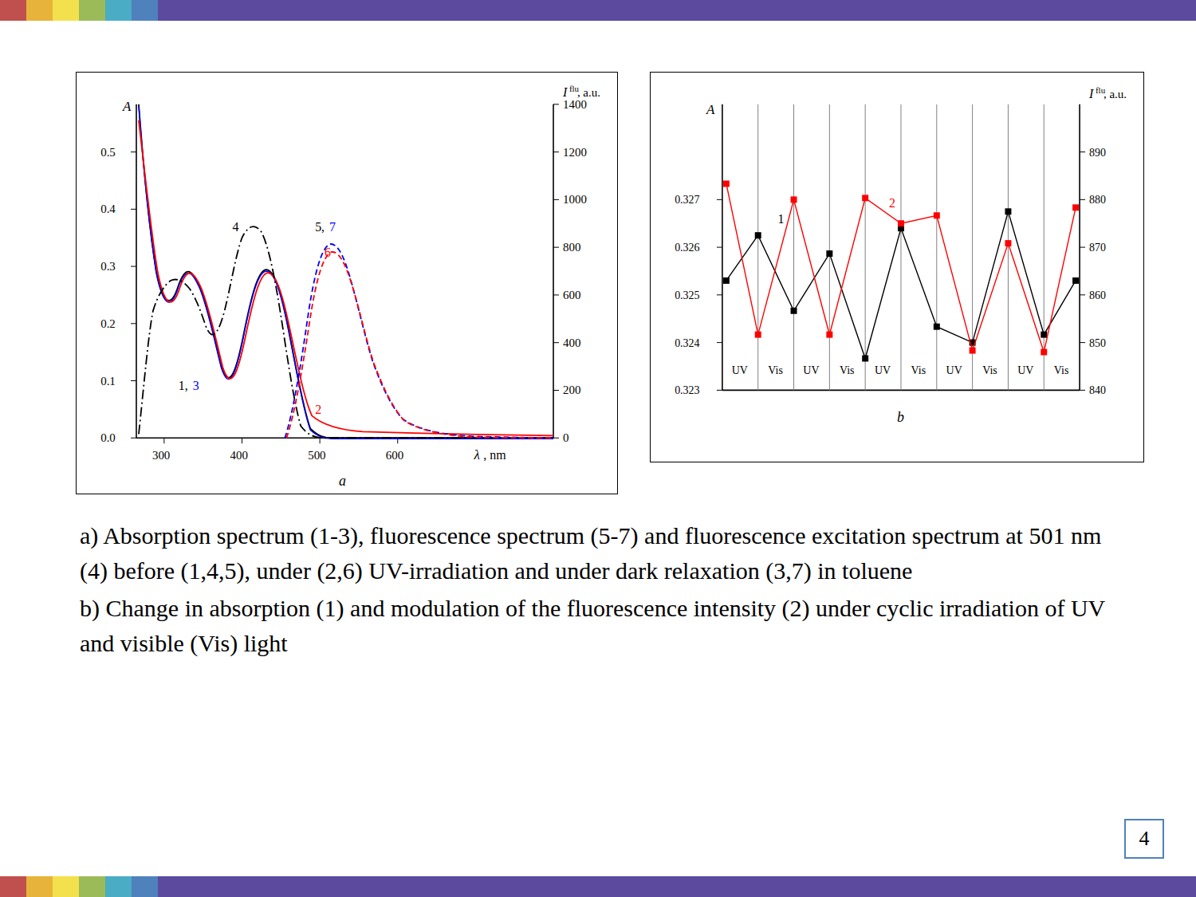A I flu , a.u. 0.0 0.1 0.2 0.3 0.4 0.5 0 200 400 600 800 1000 1200 1400 300 400 500 600 λ , nm 1, 3 2 4 5, 7 6 a
A I flu , a.u. 0.323 0.324 0.325 0.326 0.327 840 850 860 870 880 890 UV Vis UV Vis UV Vis UV Vis UV Vis 1 2 b
a) Absorption spectrum (1-3), fluorescence spectrum (5-7) and fluorescence excitation spectrum at 501 nm (4) before (1,4,5), under (2,6) UV-irradiation and under dark relaxation (3,7) in toluene
b) Change in absorption (1) and modulation of the fluorescence intensity (2) under cyclic irradiation of UV and visible (Vis) light
4